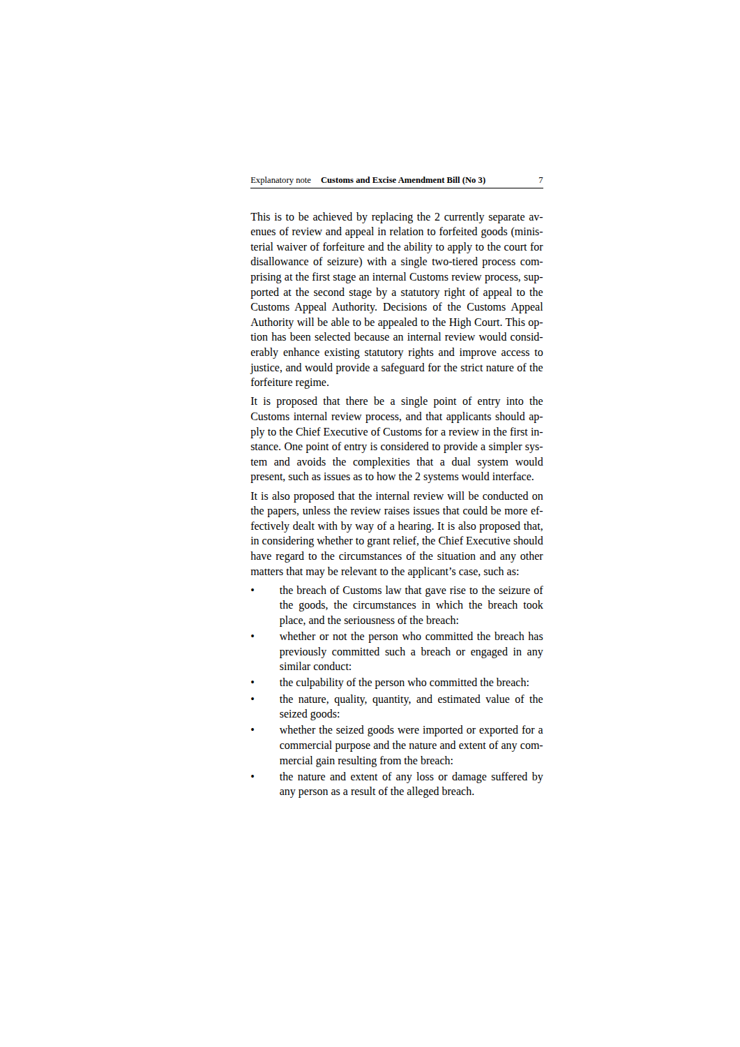Explanatory note Customs and Excise Amendment Bill (No 3) 7
This is to be achieved by replacing the 2 currently separate avenues of review and appeal in relation to forfeited goods (ministerial waiver of forfeiture and the ability to apply to the court for disallowance of seizure) with a single two-tiered process comprising at the first stage an internal Customs review process, supported at the second stage by a statutory right of appeal to the Customs Appeal Authority. Decisions of the Customs Appeal Authority will be able to be appealed to the High Court. This option has been selected because an internal review would considerably enhance existing statutory rights and improve access to justice, and would provide a safeguard for the strict nature of the forfeiture regime.
It is proposed that there be a single point of entry into the Customs internal review process, and that applicants should apply to the Chief Executive of Customs for a review in the first instance. One point of entry is considered to provide a simpler system and avoids the complexities that a dual system would present, such as issues as to how the 2 systems would interface.
It is also proposed that the internal review will be conducted on the papers, unless the review raises issues that could be more effectively dealt with by way of a hearing. It is also proposed that, in considering whether to grant relief, the Chief Executive should have regard to the circumstances of the situation and any other matters that may be relevant to the applicant’s case, such as:
the breach of Customs law that gave rise to the seizure of the goods, the circumstances in which the breach took place, and the seriousness of the breach:
whether or not the person who committed the breach has previously committed such a breach or engaged in any similar conduct:
the culpability of the person who committed the breach:
the nature, quality, quantity, and estimated value of the seized goods:
whether the seized goods were imported or exported for a commercial purpose and the nature and extent of any commercial gain resulting from the breach:
the nature and extent of any loss or damage suffered by any person as a result of the alleged breach.